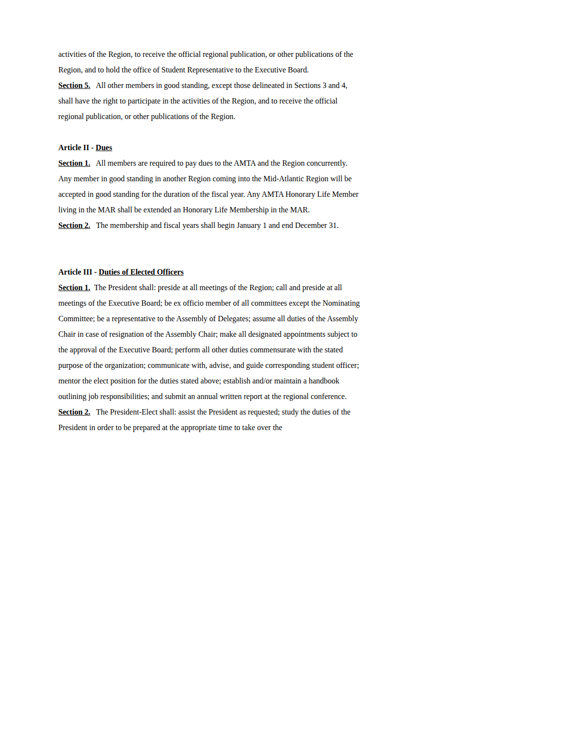activities of the Region, to receive the official regional publication, or other publications of the Region, and to hold the office of Student Representative to the Executive Board.
Section 5. All other members in good standing, except those delineated in Sections 3 and 4, shall have the right to participate in the activities of the Region, and to receive the official regional publication, or other publications of the Region.
Article II - Dues
Section 1. All members are required to pay dues to the AMTA and the Region concurrently. Any member in good standing in another Region coming into the Mid-Atlantic Region will be accepted in good standing for the duration of the fiscal year. Any AMTA Honorary Life Member living in the MAR shall be extended an Honorary Life Membership in the MAR.
Section 2. The membership and fiscal years shall begin January 1 and end December 31.
Article III - Duties of Elected Officers
Section 1. The President shall: preside at all meetings of the Region; call and preside at all meetings of the Executive Board; be ex officio member of all committees except the Nominating Committee; be a representative to the Assembly of Delegates; assume all duties of the Assembly Chair in case of resignation of the Assembly Chair; make all designated appointments subject to the approval of the Executive Board; perform all other duties commensurate with the stated purpose of the organization; communicate with, advise, and guide corresponding student officer; mentor the elect position for the duties stated above; establish and/or maintain a handbook outlining job responsibilities; and submit an annual written report at the regional conference.
Section 2. The President-Elect shall: assist the President as requested; study the duties of the President in order to be prepared at the appropriate time to take over the